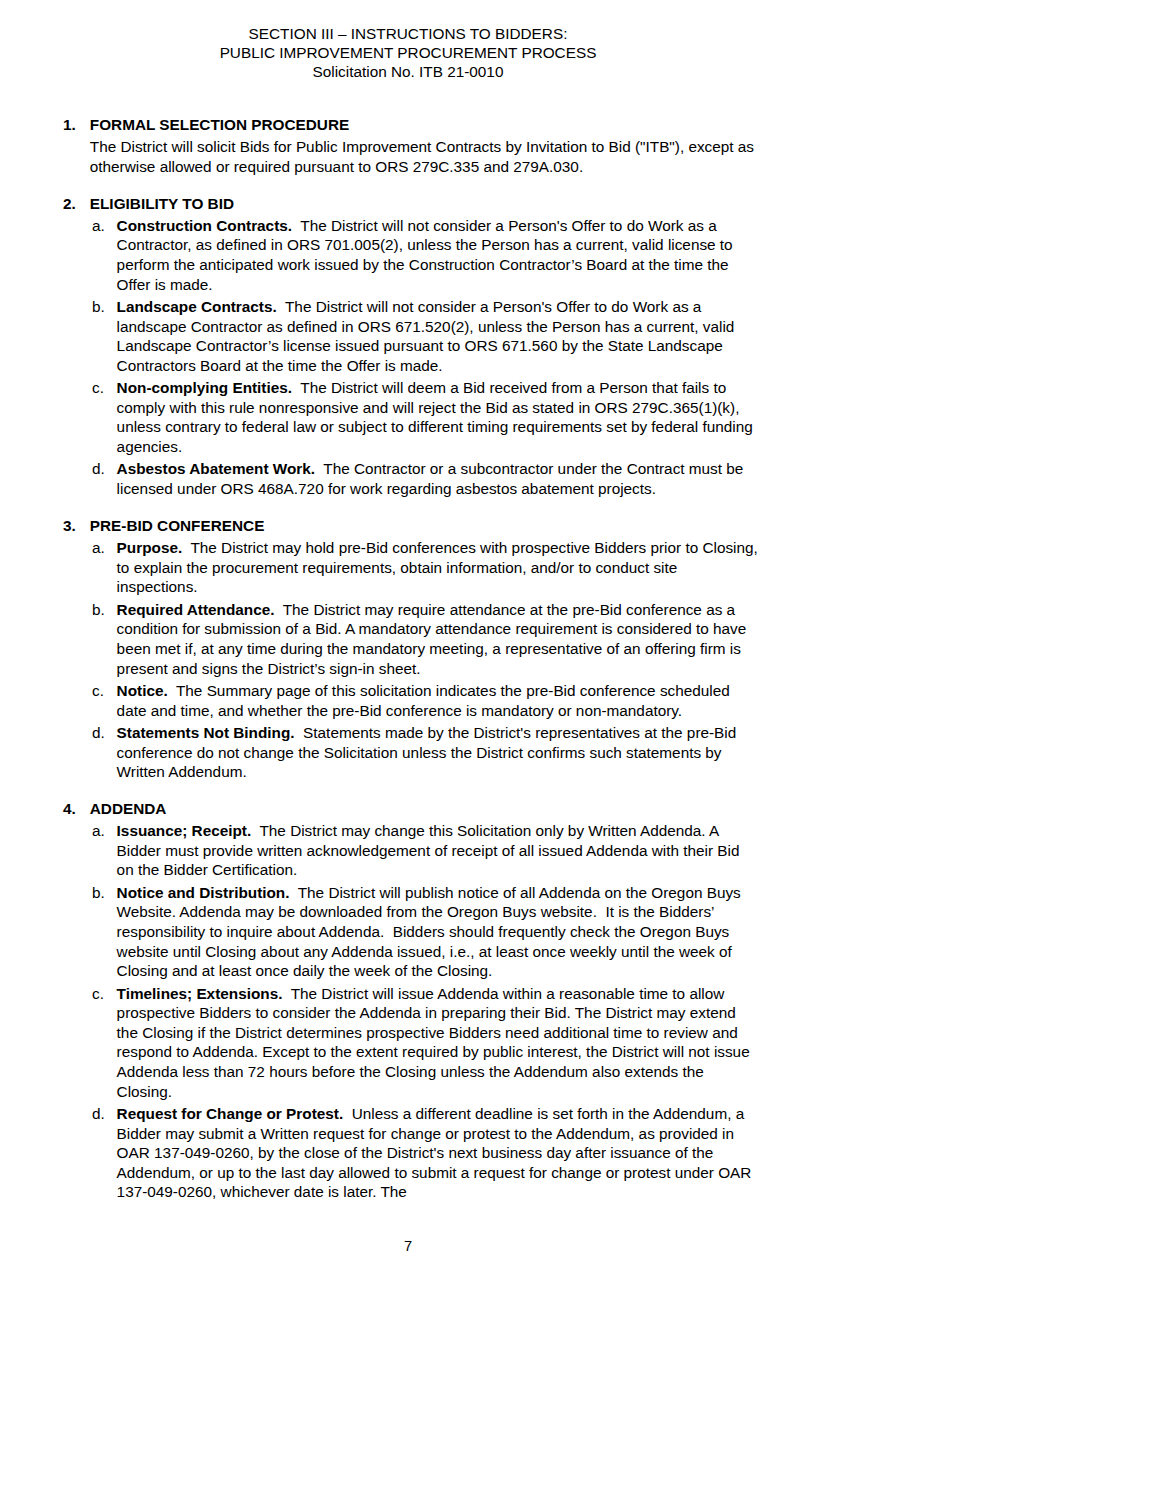SECTION III – INSTRUCTIONS TO BIDDERS:
PUBLIC IMPROVEMENT PROCUREMENT PROCESS
Solicitation No. ITB 21-0010
1. Formal Selection Procedure
The District will solicit Bids for Public Improvement Contracts by Invitation to Bid ("ITB"), except as otherwise allowed or required pursuant to ORS 279C.335 and 279A.030.
2. Eligibility to Bid
a. Construction Contracts. The District will not consider a Person's Offer to do Work as a Contractor, as defined in ORS 701.005(2), unless the Person has a current, valid license to perform the anticipated work issued by the Construction Contractor’s Board at the time the Offer is made.
b. Landscape Contracts. The District will not consider a Person's Offer to do Work as a landscape Contractor as defined in ORS 671.520(2), unless the Person has a current, valid Landscape Contractor’s license issued pursuant to ORS 671.560 by the State Landscape Contractors Board at the time the Offer is made.
c. Non-complying Entities. The District will deem a Bid received from a Person that fails to comply with this rule nonresponsive and will reject the Bid as stated in ORS 279C.365(1)(k), unless contrary to federal law or subject to different timing requirements set by federal funding agencies.
d. Asbestos Abatement Work. The Contractor or a subcontractor under the Contract must be licensed under ORS 468A.720 for work regarding asbestos abatement projects.
3. Pre-Bid Conference
a. Purpose. The District may hold pre-Bid conferences with prospective Bidders prior to Closing, to explain the procurement requirements, obtain information, and/or to conduct site inspections.
b. Required Attendance. The District may require attendance at the pre-Bid conference as a condition for submission of a Bid. A mandatory attendance requirement is considered to have been met if, at any time during the mandatory meeting, a representative of an offering firm is present and signs the District’s sign-in sheet.
c. Notice. The Summary page of this solicitation indicates the pre-Bid conference scheduled date and time, and whether the pre-Bid conference is mandatory or non-mandatory.
d. Statements Not Binding. Statements made by the District's representatives at the pre-Bid conference do not change the Solicitation unless the District confirms such statements by Written Addendum.
4. Addenda
a. Issuance; Receipt. The District may change this Solicitation only by Written Addenda. A Bidder must provide written acknowledgement of receipt of all issued Addenda with their Bid on the Bidder Certification.
b. Notice and Distribution. The District will publish notice of all Addenda on the Oregon Buys Website. Addenda may be downloaded from the Oregon Buys website. It is the Bidders’ responsibility to inquire about Addenda. Bidders should frequently check the Oregon Buys website until Closing about any Addenda issued, i.e., at least once weekly until the week of Closing and at least once daily the week of the Closing.
c. Timelines; Extensions. The District will issue Addenda within a reasonable time to allow prospective Bidders to consider the Addenda in preparing their Bid. The District may extend the Closing if the District determines prospective Bidders need additional time to review and respond to Addenda. Except to the extent required by public interest, the District will not issue Addenda less than 72 hours before the Closing unless the Addendum also extends the Closing.
d. Request for Change or Protest. Unless a different deadline is set forth in the Addendum, a Bidder may submit a Written request for change or protest to the Addendum, as provided in OAR 137-049-0260, by the close of the District's next business day after issuance of the Addendum, or up to the last day allowed to submit a request for change or protest under OAR 137-049-0260, whichever date is later. The
7